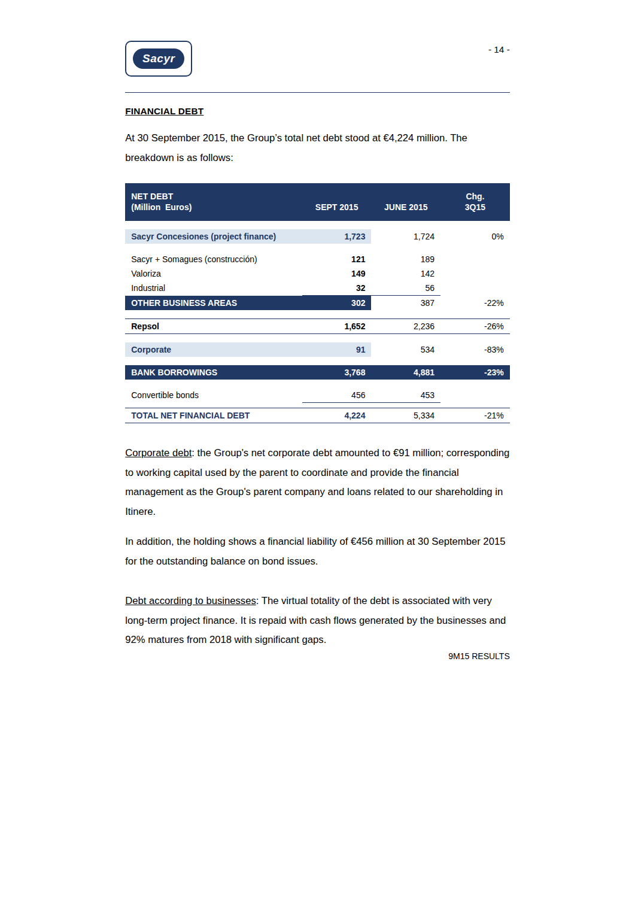Sacyr
- 14 -
FINANCIAL DEBT
At 30 September 2015, the Group’s total net debt stood at €4,224 million. The breakdown is as follows:
| NET DEBT (Million Euros) | SEPT 2015 | JUNE 2015 | Chg. 3Q15 |
| --- | --- | --- | --- |
| Sacyr Concesiones (project finance) | 1,723 | 1,724 | 0% |
| Sacyr + Somagues (construcción) | 121 | 189 | |
| Valoriza | 149 | 142 | |
| Industrial | 32 | 56 | |
| OTHER BUSINESS AREAS | 302 | 387 | -22% |
| Repsol | 1,652 | 2,236 | -26% |
| Corporate | 91 | 534 | -83% |
| BANK BORROWINGS | 3,768 | 4,881 | -23% |
| Convertible bonds | 456 | 453 | |
| TOTAL NET FINANCIAL DEBT | 4,224 | 5,334 | -21% |
Corporate debt: the Group's net corporate debt amounted to €91 million; corresponding to working capital used by the parent to coordinate and provide the financial management as the Group's parent company and loans related to our shareholding in Itinere.
In addition, the holding shows a financial liability of €456 million at 30 September 2015 for the outstanding balance on bond issues.
Debt according to businesses: The virtual totality of the debt is associated with very long-term project finance. It is repaid with cash flows generated by the businesses and 92% matures from 2018 with significant gaps.
9M15 RESULTS